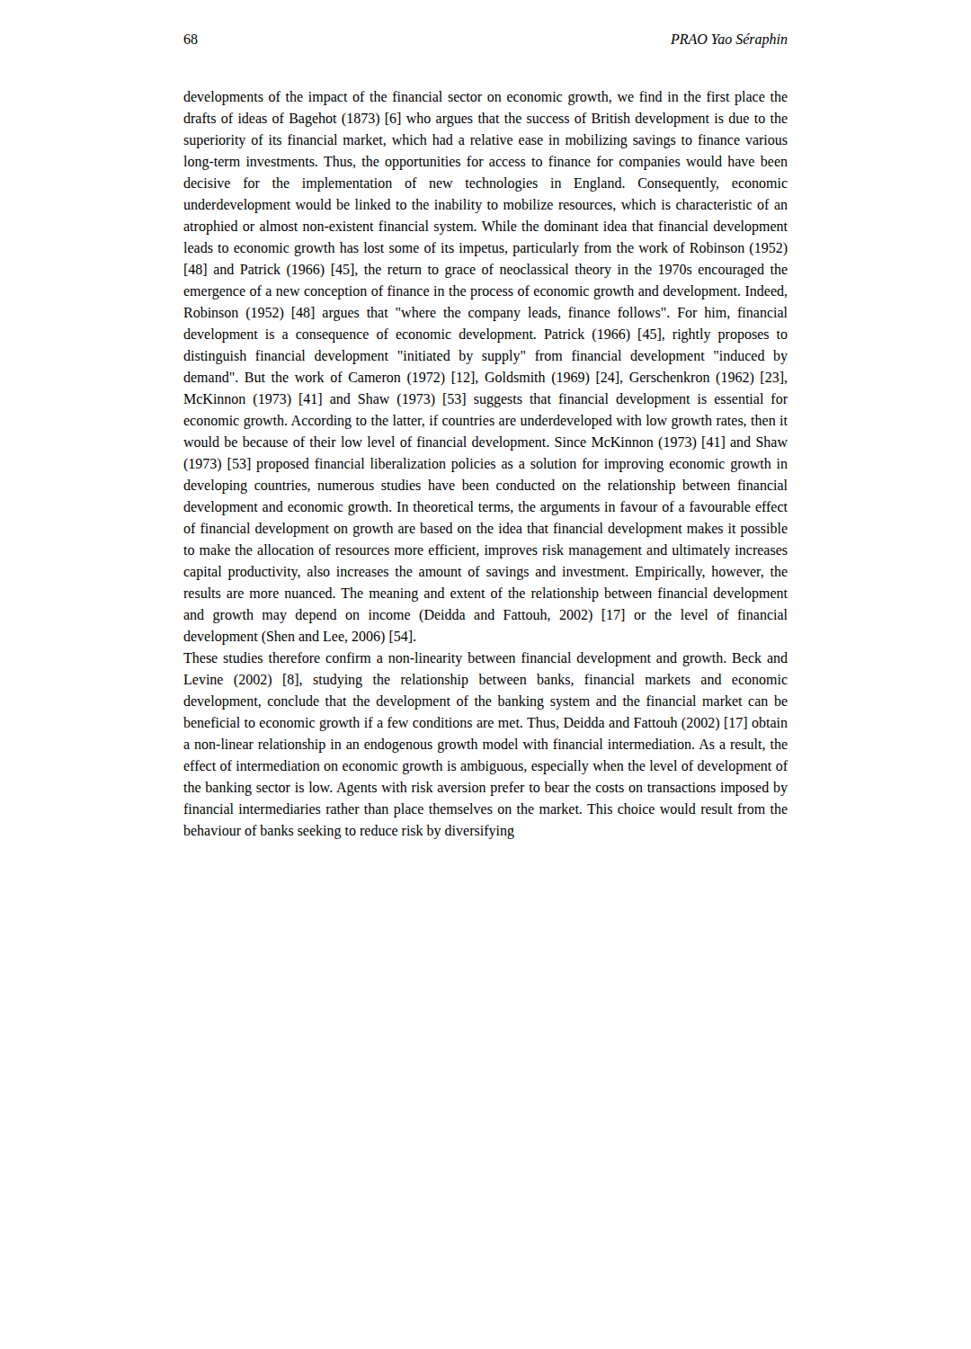68 PRAO Yao Séraphin
developments of the impact of the financial sector on economic growth, we find in the first place the drafts of ideas of Bagehot (1873) [6] who argues that the success of British development is due to the superiority of its financial market, which had a relative ease in mobilizing savings to finance various long-term investments. Thus, the opportunities for access to finance for companies would have been decisive for the implementation of new technologies in England. Consequently, economic underdevelopment would be linked to the inability to mobilize resources, which is characteristic of an atrophied or almost non-existent financial system. While the dominant idea that financial development leads to economic growth has lost some of its impetus, particularly from the work of Robinson (1952) [48] and Patrick (1966) [45], the return to grace of neoclassical theory in the 1970s encouraged the emergence of a new conception of finance in the process of economic growth and development. Indeed, Robinson (1952) [48] argues that "where the company leads, finance follows". For him, financial development is a consequence of economic development. Patrick (1966) [45], rightly proposes to distinguish financial development "initiated by supply" from financial development "induced by demand". But the work of Cameron (1972) [12], Goldsmith (1969) [24], Gerschenkron (1962) [23], McKinnon (1973) [41] and Shaw (1973) [53] suggests that financial development is essential for economic growth. According to the latter, if countries are underdeveloped with low growth rates, then it would be because of their low level of financial development. Since McKinnon (1973) [41] and Shaw (1973) [53] proposed financial liberalization policies as a solution for improving economic growth in developing countries, numerous studies have been conducted on the relationship between financial development and economic growth. In theoretical terms, the arguments in favour of a favourable effect of financial development on growth are based on the idea that financial development makes it possible to make the allocation of resources more efficient, improves risk management and ultimately increases capital productivity, also increases the amount of savings and investment. Empirically, however, the results are more nuanced. The meaning and extent of the relationship between financial development and growth may depend on income (Deidda and Fattouh, 2002) [17] or the level of financial development (Shen and Lee, 2006) [54].
These studies therefore confirm a non-linearity between financial development and growth. Beck and Levine (2002) [8], studying the relationship between banks, financial markets and economic development, conclude that the development of the banking system and the financial market can be beneficial to economic growth if a few conditions are met. Thus, Deidda and Fattouh (2002) [17] obtain a non-linear relationship in an endogenous growth model with financial intermediation. As a result, the effect of intermediation on economic growth is ambiguous, especially when the level of development of the banking sector is low. Agents with risk aversion prefer to bear the costs on transactions imposed by financial intermediaries rather than place themselves on the market. This choice would result from the behaviour of banks seeking to reduce risk by diversifying